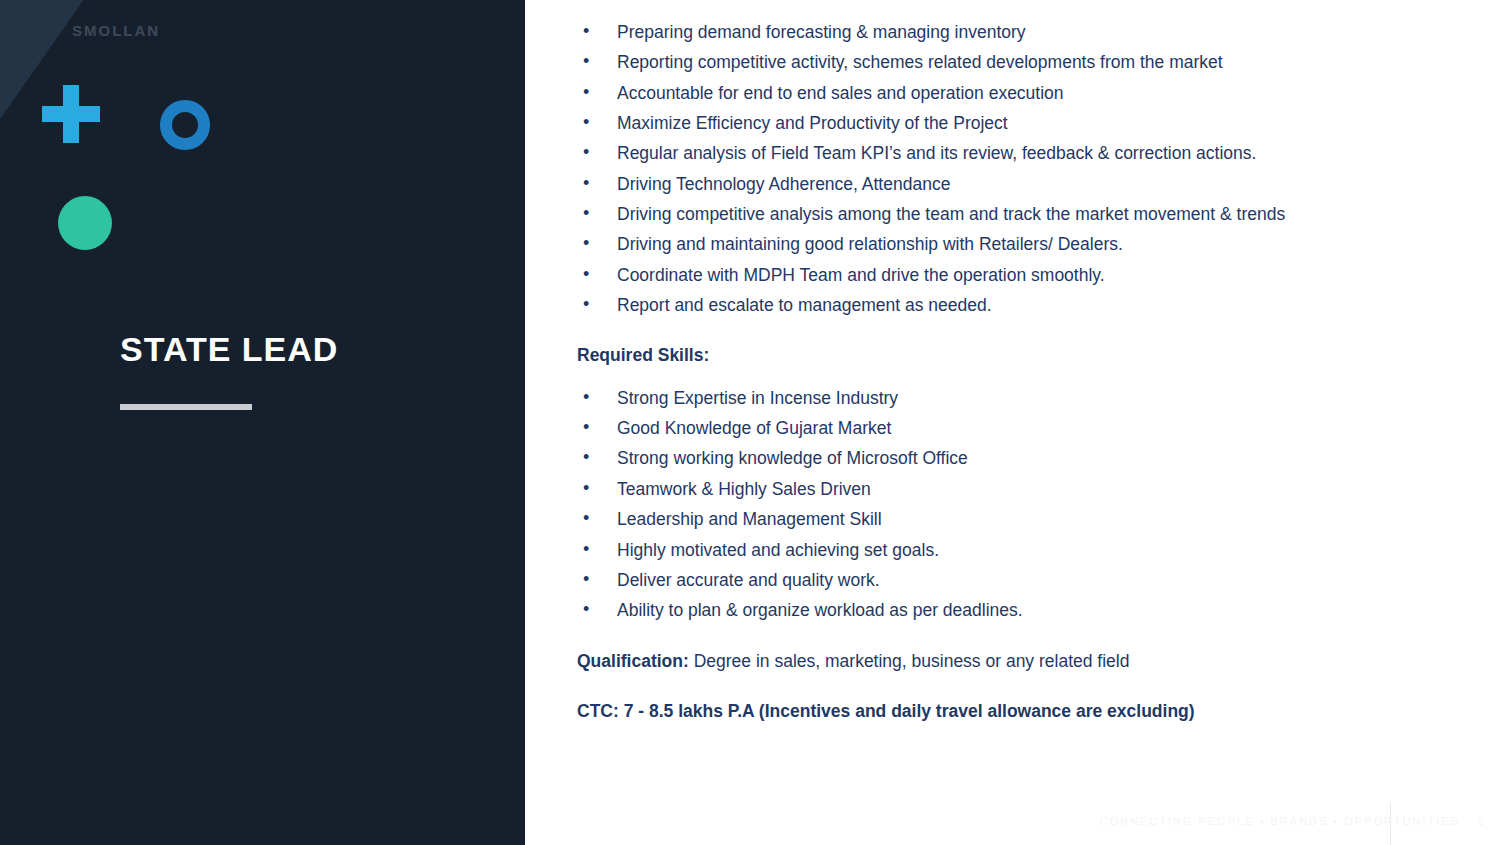SMOLLAN
STATE LEAD
Preparing demand forecasting & managing inventory
Reporting competitive activity, schemes related developments from the market
Accountable for end to end sales and operation execution
Maximize Efficiency and Productivity of the Project
Regular analysis of Field Team KPI’s and its review, feedback & correction actions.
Driving Technology Adherence, Attendance
Driving competitive analysis among the team and track the market movement & trends
Driving and maintaining good relationship with Retailers/ Dealers.
Coordinate with MDPH Team and drive the operation smoothly.
Report and escalate to management as needed.
Required Skills:
Strong Expertise in Incense Industry
Good Knowledge of Gujarat Market
Strong working knowledge of Microsoft Office
Teamwork & Highly Sales Driven
Leadership and Management Skill
Highly motivated and achieving set goals.
Deliver accurate and quality work.
Ability to plan & organize workload as per deadlines.
Qualification: Degree in sales, marketing, business or any related field
CTC: 7 - 8.5 lakhs P.A (Incentives and daily travel allowance are excluding)
CONNECTING PEOPLE • BRANDS • OPPORTUNITIES 2